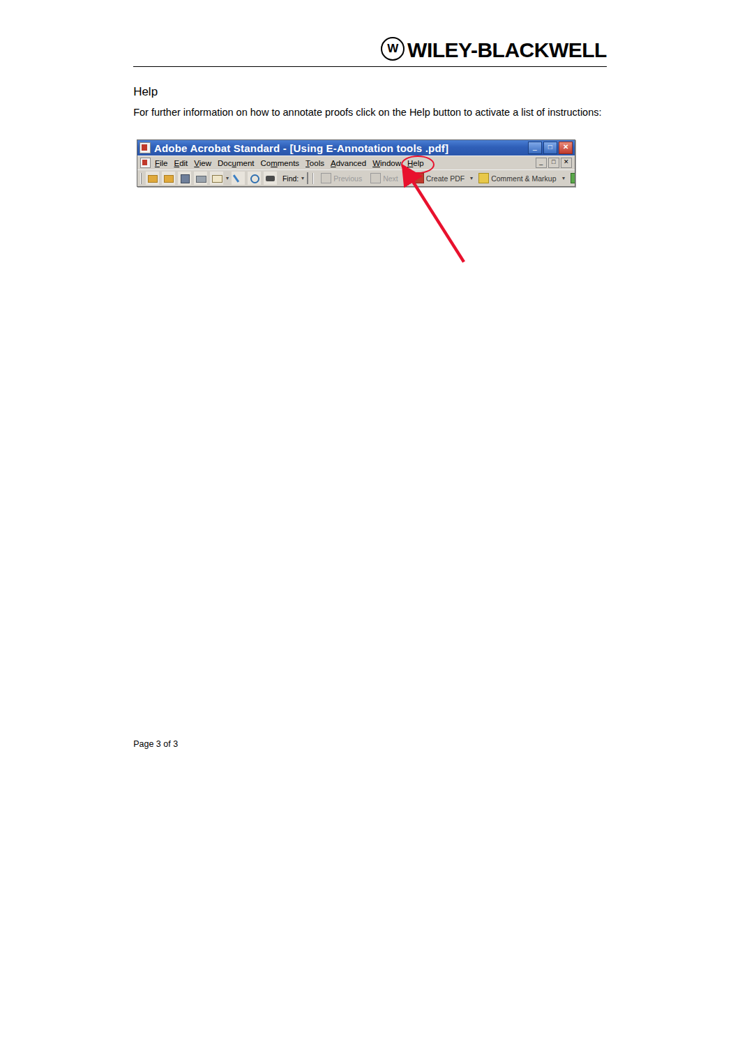WILEY-BLACKWELL
Help
For further information on how to annotate proofs click on the Help button to activate a list of instructions:
Adobe Acrobat Standard - [Using E-Annotation tools .pdf] _ □ ✕
File
Edit
View
Document
Comments
Tools
Advanced
Window
Help
_□✕
▾ Find:▾ Previous Next Create PDF▾ Comment & Markup▾ Send for Review▾ Secure▾ ▾
Page 3 of 3